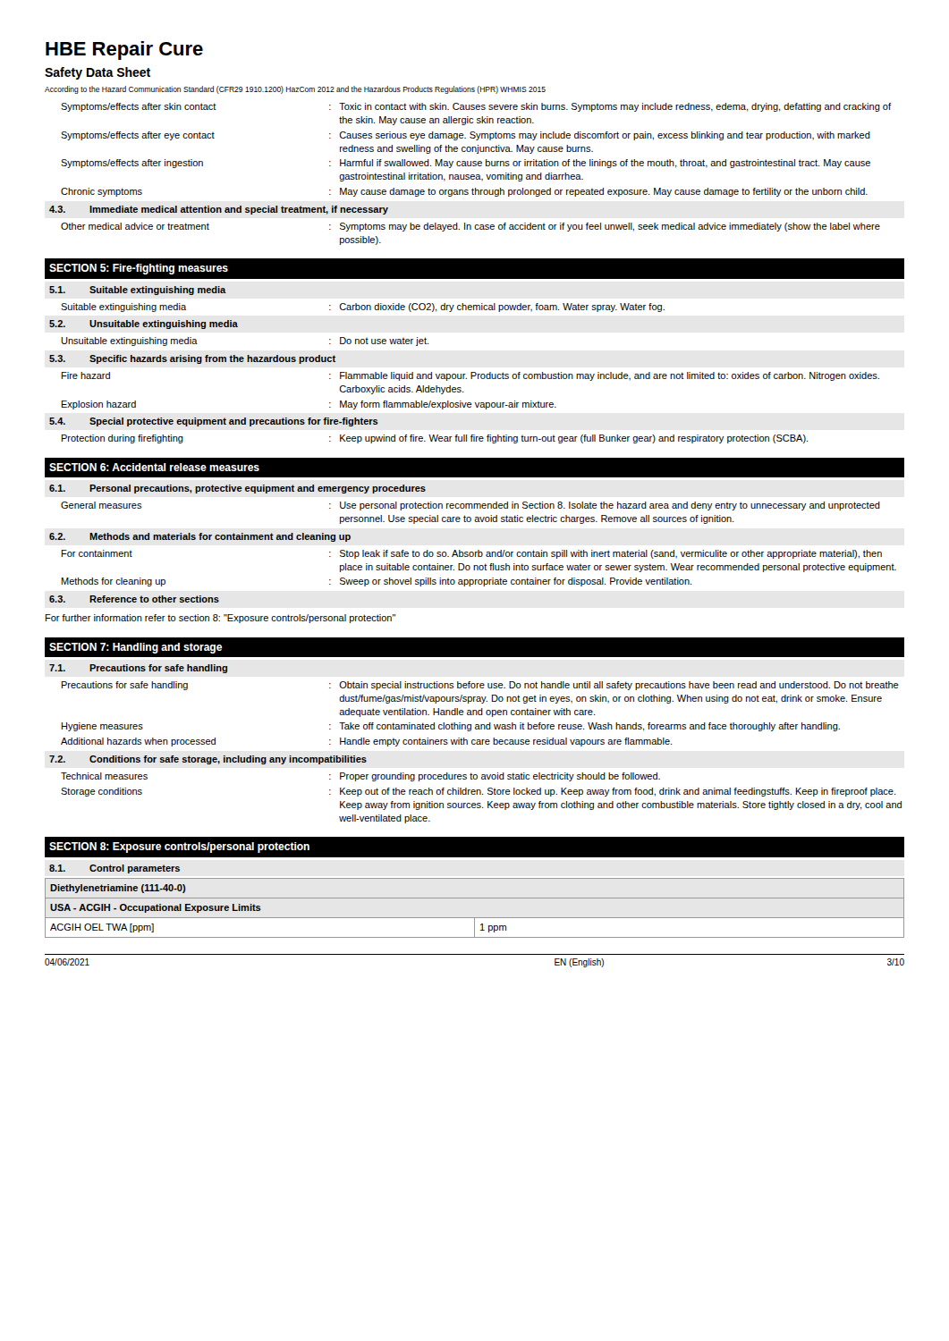HBE Repair Cure
Safety Data Sheet
According to the Hazard Communication Standard (CFR29 1910.1200) HazCom 2012 and the Hazardous Products Regulations (HPR) WHMIS 2015
Symptoms/effects after skin contact
:
Toxic in contact with skin. Causes severe skin burns. Symptoms may include redness, edema, drying, defatting and cracking of the skin. May cause an allergic skin reaction.
Symptoms/effects after eye contact
:
Causes serious eye damage. Symptoms may include discomfort or pain, excess blinking and tear production, with marked redness and swelling of the conjunctiva. May cause burns.
Symptoms/effects after ingestion
:
Harmful if swallowed. May cause burns or irritation of the linings of the mouth, throat, and gastrointestinal tract. May cause gastrointestinal irritation, nausea, vomiting and diarrhea.
Chronic symptoms
:
May cause damage to organs through prolonged or repeated exposure. May cause damage to fertility or the unborn child.
4.3.
Immediate medical attention and special treatment, if necessary
Other medical advice or treatment
:
Symptoms may be delayed. In case of accident or if you feel unwell, seek medical advice immediately (show the label where possible).
SECTION 5: Fire-fighting measures
5.1.
Suitable extinguishing media
Suitable extinguishing media
:
Carbon dioxide (CO2), dry chemical powder, foam. Water spray. Water fog.
5.2.
Unsuitable extinguishing media
Unsuitable extinguishing media
:
Do not use water jet.
5.3.
Specific hazards arising from the hazardous product
Fire hazard
:
Flammable liquid and vapour. Products of combustion may include, and are not limited to: oxides of carbon. Nitrogen oxides. Carboxylic acids. Aldehydes.
Explosion hazard
:
May form flammable/explosive vapour-air mixture.
5.4.
Special protective equipment and precautions for fire-fighters
Protection during firefighting
:
Keep upwind of fire. Wear full fire fighting turn-out gear (full Bunker gear) and respiratory protection (SCBA).
SECTION 6: Accidental release measures
6.1.
Personal precautions, protective equipment and emergency procedures
General measures
:
Use personal protection recommended in Section 8. Isolate the hazard area and deny entry to unnecessary and unprotected personnel. Use special care to avoid static electric charges. Remove all sources of ignition.
6.2.
Methods and materials for containment and cleaning up
For containment
:
Stop leak if safe to do so. Absorb and/or contain spill with inert material (sand, vermiculite or other appropriate material), then place in suitable container. Do not flush into surface water or sewer system. Wear recommended personal protective equipment.
Methods for cleaning up
:
Sweep or shovel spills into appropriate container for disposal. Provide ventilation.
6.3.
Reference to other sections
For further information refer to section 8: "Exposure controls/personal protection"
SECTION 7: Handling and storage
7.1.
Precautions for safe handling
Precautions for safe handling
:
Obtain special instructions before use. Do not handle until all safety precautions have been read and understood. Do not breathe dust/fume/gas/mist/vapours/spray. Do not get in eyes, on skin, or on clothing. When using do not eat, drink or smoke. Ensure adequate ventilation. Handle and open container with care.
Hygiene measures
:
Take off contaminated clothing and wash it before reuse. Wash hands, forearms and face thoroughly after handling.
Additional hazards when processed
:
Handle empty containers with care because residual vapours are flammable.
7.2.
Conditions for safe storage, including any incompatibilities
Technical measures
:
Proper grounding procedures to avoid static electricity should be followed.
Storage conditions
:
Keep out of the reach of children. Store locked up. Keep away from food, drink and animal feedingstuffs. Keep in fireproof place. Keep away from ignition sources. Keep away from clothing and other combustible materials. Store tightly closed in a dry, cool and well-ventilated place.
SECTION 8: Exposure controls/personal protection
8.1.
Control parameters
| Diethylenetriamine (111-40-0) |
| USA - ACGIH - Occupational Exposure Limits |
| ACGIH OEL TWA [ppm] | 1 ppm |
04/06/2021
EN (English)
3/10